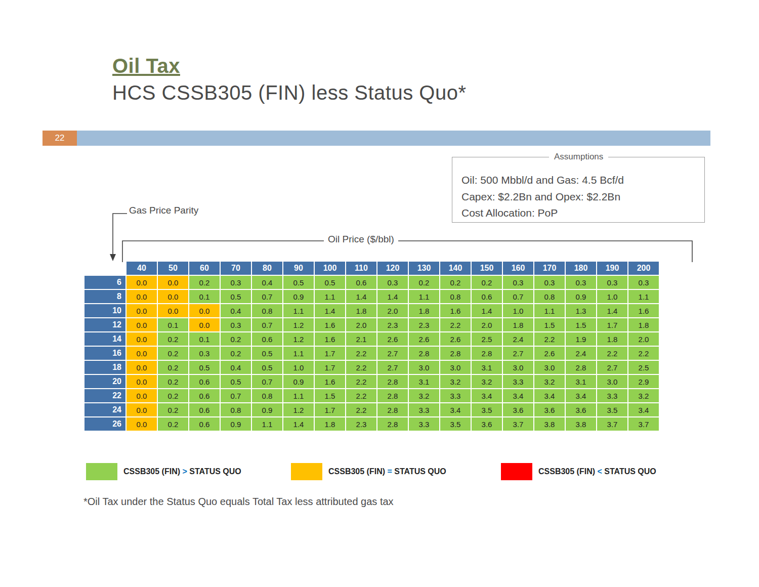Oil Tax
HCS CSSB305 (FIN) less Status Quo*
22
Assumptions
Oil: 500 Mbbl/d and Gas: 4.5 Bcf/d
Capex: $2.2Bn and Opex: $2.2Bn
Cost Allocation: PoP
Gas Price Parity
Oil Price ($/bbl)
| | 40 | 50 | 60 | 70 | 80 | 90 | 100 | 110 | 120 | 130 | 140 | 150 | 160 | 170 | 180 | 190 | 200 |
| --- | --- | --- | --- | --- | --- | --- | --- | --- | --- | --- | --- | --- | --- | --- | --- | --- | --- |
| 6 | 0.0 | 0.0 | 0.2 | 0.3 | 0.4 | 0.5 | 0.5 | 0.6 | 0.3 | 0.2 | 0.2 | 0.2 | 0.3 | 0.3 | 0.3 | 0.3 | 0.3 |
| 8 | 0.0 | 0.0 | 0.1 | 0.5 | 0.7 | 0.9 | 1.1 | 1.4 | 1.4 | 1.1 | 0.8 | 0.6 | 0.7 | 0.8 | 0.9 | 1.0 | 1.1 |
| 10 | 0.0 | 0.0 | 0.0 | 0.4 | 0.8 | 1.1 | 1.4 | 1.8 | 2.0 | 1.8 | 1.6 | 1.4 | 1.0 | 1.1 | 1.3 | 1.4 | 1.6 |
| 12 | 0.0 | 0.1 | 0.0 | 0.3 | 0.7 | 1.2 | 1.6 | 2.0 | 2.3 | 2.3 | 2.2 | 2.0 | 1.8 | 1.5 | 1.5 | 1.7 | 1.8 |
| 14 | 0.0 | 0.2 | 0.1 | 0.2 | 0.6 | 1.2 | 1.6 | 2.1 | 2.6 | 2.6 | 2.6 | 2.5 | 2.4 | 2.2 | 1.9 | 1.8 | 2.0 |
| 16 | 0.0 | 0.2 | 0.3 | 0.2 | 0.5 | 1.1 | 1.7 | 2.2 | 2.7 | 2.8 | 2.8 | 2.8 | 2.7 | 2.6 | 2.4 | 2.2 | 2.2 |
| 18 | 0.0 | 0.2 | 0.5 | 0.4 | 0.5 | 1.0 | 1.7 | 2.2 | 2.7 | 3.0 | 3.0 | 3.1 | 3.0 | 3.0 | 2.8 | 2.7 | 2.5 |
| 20 | 0.0 | 0.2 | 0.6 | 0.5 | 0.7 | 0.9 | 1.6 | 2.2 | 2.8 | 3.1 | 3.2 | 3.2 | 3.3 | 3.2 | 3.1 | 3.0 | 2.9 |
| 22 | 0.0 | 0.2 | 0.6 | 0.7 | 0.8 | 1.1 | 1.5 | 2.2 | 2.8 | 3.2 | 3.3 | 3.4 | 3.4 | 3.4 | 3.4 | 3.3 | 3.2 |
| 24 | 0.0 | 0.2 | 0.6 | 0.8 | 0.9 | 1.2 | 1.7 | 2.2 | 2.8 | 3.3 | 3.4 | 3.5 | 3.6 | 3.6 | 3.6 | 3.5 | 3.4 |
| 26 | 0.0 | 0.2 | 0.6 | 0.9 | 1.1 | 1.4 | 1.8 | 2.3 | 2.8 | 3.3 | 3.5 | 3.6 | 3.7 | 3.8 | 3.8 | 3.7 | 3.7 |
CSSB305 (FIN) > STATUS QUO
CSSB305 (FIN) = STATUS QUO
CSSB305 (FIN) < STATUS QUO
*Oil Tax under the Status Quo equals Total Tax less attributed gas tax